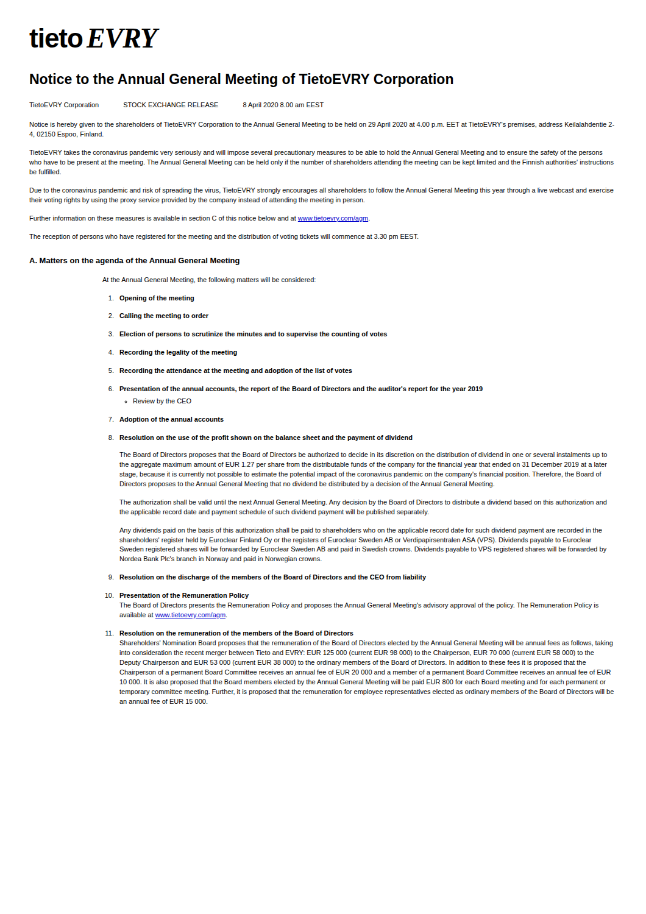tieto EVRY
Notice to the Annual General Meeting of TietoEVRY Corporation
TietoEVRY Corporation STOCK EXCHANGE RELEASE 8 April 2020 8.00 am EEST
Notice is hereby given to the shareholders of TietoEVRY Corporation to the Annual General Meeting to be held on 29 April 2020 at 4.00 p.m. EET at TietoEVRY's premises, address Keilalahdentie 2-4, 02150 Espoo, Finland.
TietoEVRY takes the coronavirus pandemic very seriously and will impose several precautionary measures to be able to hold the Annual General Meeting and to ensure the safety of the persons who have to be present at the meeting. The Annual General Meeting can be held only if the number of shareholders attending the meeting can be kept limited and the Finnish authorities' instructions be fulfilled.
Due to the coronavirus pandemic and risk of spreading the virus, TietoEVRY strongly encourages all shareholders to follow the Annual General Meeting this year through a live webcast and exercise their voting rights by using the proxy service provided by the company instead of attending the meeting in person.
Further information on these measures is available in section C of this notice below and at www.tietoevry.com/agm.
The reception of persons who have registered for the meeting and the distribution of voting tickets will commence at 3.30 pm EEST.
A. Matters on the agenda of the Annual General Meeting
At the Annual General Meeting, the following matters will be considered:
Opening of the meeting
Calling the meeting to order
Election of persons to scrutinize the minutes and to supervise the counting of votes
Recording the legality of the meeting
Recording the attendance at the meeting and adoption of the list of votes
Presentation of the annual accounts, the report of the Board of Directors and the auditor's report for the year 2019
Review by the CEO
Adoption of the annual accounts
Resolution on the use of the profit shown on the balance sheet and the payment of dividend
The Board of Directors proposes that the Board of Directors be authorized to decide in its discretion on the distribution of dividend in one or several instalments up to the aggregate maximum amount of EUR 1.27 per share from the distributable funds of the company for the financial year that ended on 31 December 2019 at a later stage, because it is currently not possible to estimate the potential impact of the coronavirus pandemic on the company's financial position. Therefore, the Board of Directors proposes to the Annual General Meeting that no dividend be distributed by a decision of the Annual General Meeting.
The authorization shall be valid until the next Annual General Meeting. Any decision by the Board of Directors to distribute a dividend based on this authorization and the applicable record date and payment schedule of such dividend payment will be published separately.
Any dividends paid on the basis of this authorization shall be paid to shareholders who on the applicable record date for such dividend payment are recorded in the shareholders' register held by Euroclear Finland Oy or the registers of Euroclear Sweden AB or Verdipapirsentralen ASA (VPS). Dividends payable to Euroclear Sweden registered shares will be forwarded by Euroclear Sweden AB and paid in Swedish crowns. Dividends payable to VPS registered shares will be forwarded by Nordea Bank Plc's branch in Norway and paid in Norwegian crowns.
Resolution on the discharge of the members of the Board of Directors and the CEO from liability
Presentation of the Remuneration Policy
The Board of Directors presents the Remuneration Policy and proposes the Annual General Meeting's advisory approval of the policy. The Remuneration Policy is available at www.tietoevry.com/agm.
Resolution on the remuneration of the members of the Board of Directors
Shareholders' Nomination Board proposes that the remuneration of the Board of Directors elected by the Annual General Meeting will be annual fees as follows, taking into consideration the recent merger between Tieto and EVRY: EUR 125 000 (current EUR 98 000) to the Chairperson, EUR 70 000 (current EUR 58 000) to the Deputy Chairperson and EUR 53 000 (current EUR 38 000) to the ordinary members of the Board of Directors. In addition to these fees it is proposed that the Chairperson of a permanent Board Committee receives an annual fee of EUR 20 000 and a member of a permanent Board Committee receives an annual fee of EUR 10 000. It is also proposed that the Board members elected by the Annual General Meeting will be paid EUR 800 for each Board meeting and for each permanent or temporary committee meeting. Further, it is proposed that the remuneration for employee representatives elected as ordinary members of the Board of Directors will be an annual fee of EUR 15 000.